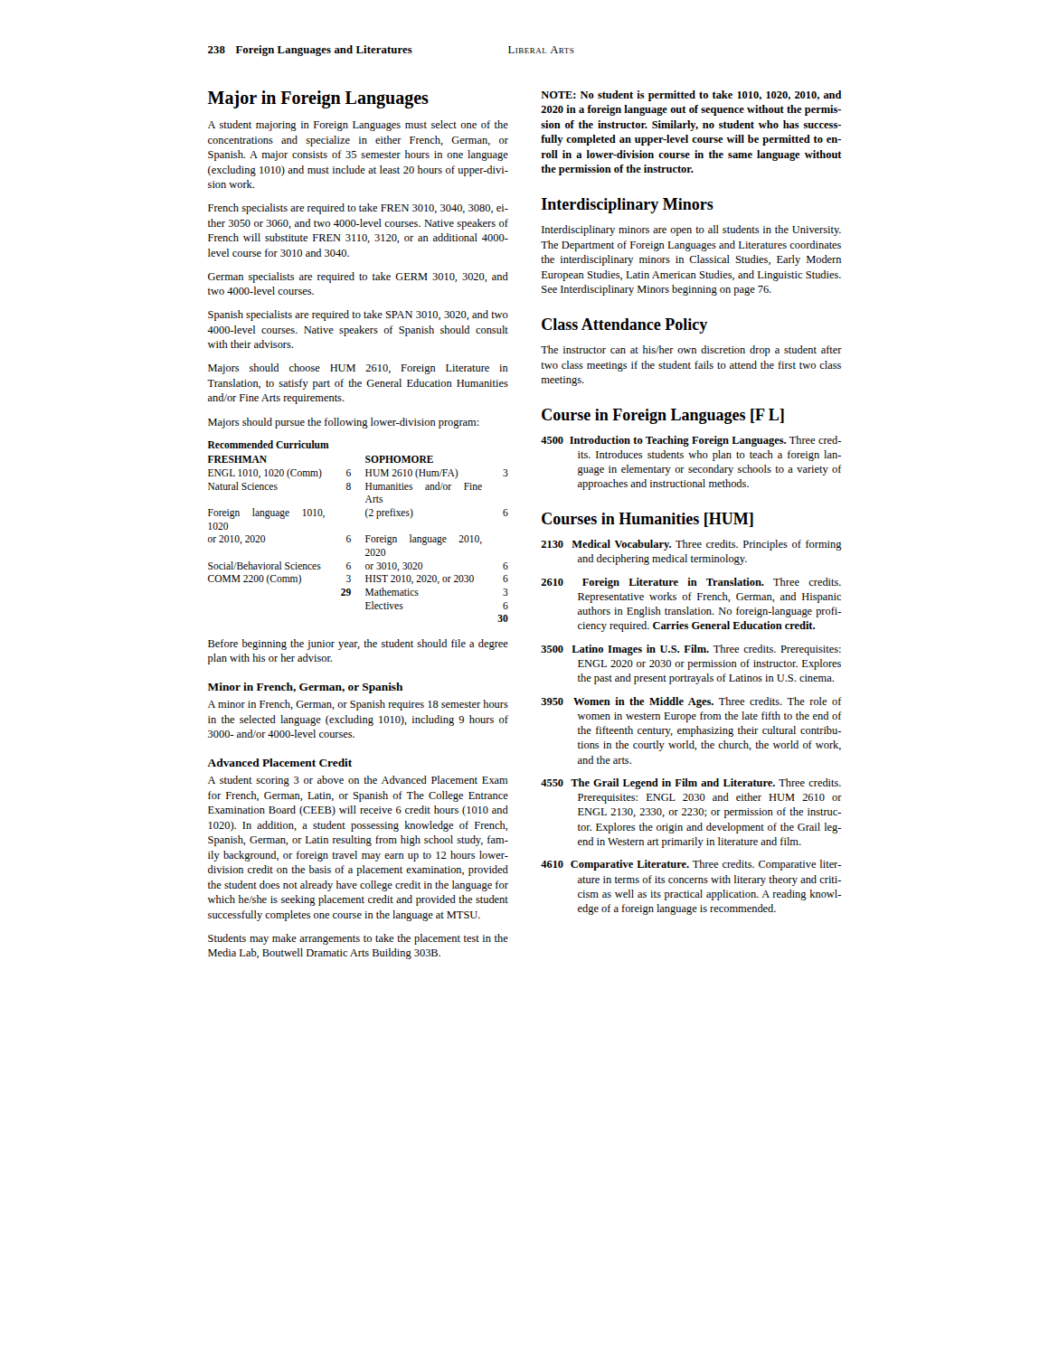238 Foreign Languages and Literatures Liberal Arts
Major in Foreign Languages
A student majoring in Foreign Languages must select one of the concentrations and specialize in either French, German, or Spanish. A major consists of 35 semester hours in one language (excluding 1010) and must include at least 20 hours of upper-division work.
French specialists are required to take FREN 3010, 3040, 3080, either 3050 or 3060, and two 4000-level courses. Native speakers of French will substitute FREN 3110, 3120, or an additional 4000-level course for 3010 and 3040.
German specialists are required to take GERM 3010, 3020, and two 4000-level courses.
Spanish specialists are required to take SPAN 3010, 3020, and two 4000-level courses. Native speakers of Spanish should consult with their advisors.
Majors should choose HUM 2610, Foreign Literature in Translation, to satisfy part of the General Education Humanities and/or Fine Arts requirements.
Majors should pursue the following lower-division program:
Recommended Curriculum
| FRESHMAN | | | SOPHOMORE | |
| ENGL 1010, 1020 (Comm) | 6 | | HUM 2610 (Hum/FA) | 3 |
| Natural Sciences | 8 | | Humanities and/or Fine Arts | |
| Foreign language 1010, 1020 | | | (2 prefixes) | 6 |
| or 2010, 2020 | 6 | | Foreign language 2010, 2020 | |
| Social/Behavioral Sciences | 6 | | or 3010, 3020 | 6 |
| COMM 2200 (Comm) | 3 | | HIST 2010, 2020, or 2030 | 6 |
| | 29 | | Mathematics | 3 |
| | | | Electives | 6 |
| | | | | 30 |
Before beginning the junior year, the student should file a degree plan with his or her advisor.
Minor in French, German, or Spanish
A minor in French, German, or Spanish requires 18 semester hours in the selected language (excluding 1010), including 9 hours of 3000- and/or 4000-level courses.
Advanced Placement Credit
A student scoring 3 or above on the Advanced Placement Exam for French, German, Latin, or Spanish of The College Entrance Examination Board (CEEB) will receive 6 credit hours (1010 and 1020). In addition, a student possessing knowledge of French, Spanish, German, or Latin resulting from high school study, family background, or foreign travel may earn up to 12 hours lower-division credit on the basis of a placement examination, provided the student does not already have college credit in the language for which he/she is seeking placement credit and provided the student successfully completes one course in the language at MTSU.
Students may make arrangements to take the placement test in the Media Lab, Boutwell Dramatic Arts Building 303B.
NOTE: No student is permitted to take 1010, 1020, 2010, and 2020 in a foreign language out of sequence without the permission of the instructor. Similarly, no student who has successfully completed an upper-level course will be permitted to enroll in a lower-division course in the same language without the permission of the instructor.
Interdisciplinary Minors
Interdisciplinary minors are open to all students in the University. The Department of Foreign Languages and Literatures coordinates the interdisciplinary minors in Classical Studies, Early Modern European Studies, Latin American Studies, and Linguistic Studies. See Interdisciplinary Minors beginning on page 76.
Class Attendance Policy
The instructor can at his/her own discretion drop a student after two class meetings if the student fails to attend the first two class meetings.
Course in Foreign Languages [F L]
4500 Introduction to Teaching Foreign Languages. Three credits. Introduces students who plan to teach a foreign language in elementary or secondary schools to a variety of approaches and instructional methods.
Courses in Humanities [HUM]
2130 Medical Vocabulary. Three credits. Principles of forming and deciphering medical terminology.
2610 Foreign Literature in Translation. Three credits. Representative works of French, German, and Hispanic authors in English translation. No foreign-language proficiency required. Carries General Education credit.
3500 Latino Images in U.S. Film. Three credits. Prerequisites: ENGL 2020 or 2030 or permission of instructor. Explores the past and present portrayals of Latinos in U.S. cinema.
3950 Women in the Middle Ages. Three credits. The role of women in western Europe from the late fifth to the end of the fifteenth century, emphasizing their cultural contributions in the courtly world, the church, the world of work, and the arts.
4550 The Grail Legend in Film and Literature. Three credits. Prerequisites: ENGL 2030 and either HUM 2610 or ENGL 2130, 2330, or 2230; or permission of the instructor. Explores the origin and development of the Grail legend in Western art primarily in literature and film.
4610 Comparative Literature. Three credits. Comparative literature in terms of its concerns with literary theory and criticism as well as its practical application. A reading knowledge of a foreign language is recommended.